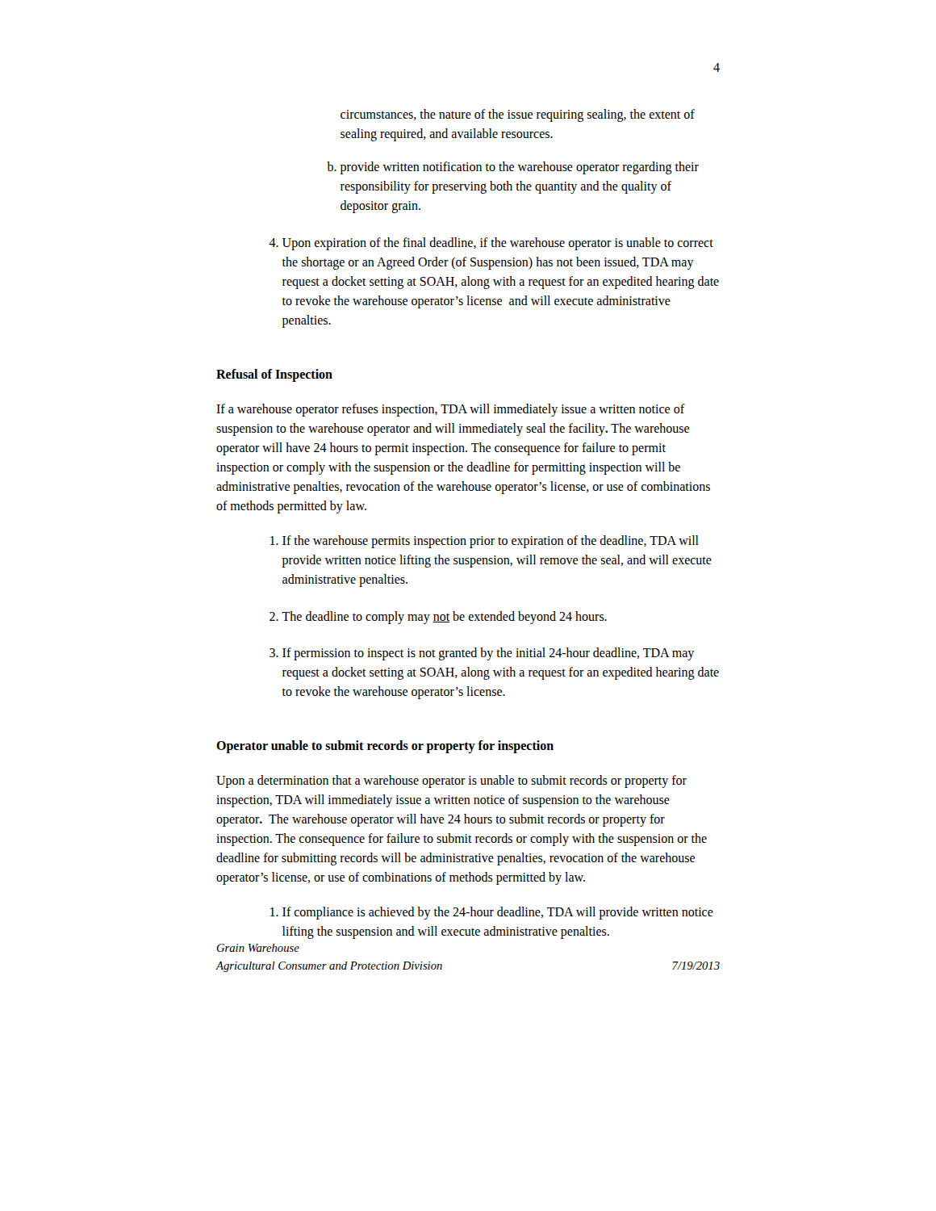4
circumstances, the nature of the issue requiring sealing, the extent of sealing required, and available resources.
provide written notification to the warehouse operator regarding their responsibility for preserving both the quantity and the quality of depositor grain.
Upon expiration of the final deadline, if the warehouse operator is unable to correct the shortage or an Agreed Order (of Suspension) has not been issued, TDA may request a docket setting at SOAH, along with a request for an expedited hearing date to revoke the warehouse operator’s license and will execute administrative penalties.
Refusal of Inspection
If a warehouse operator refuses inspection, TDA will immediately issue a written notice of suspension to the warehouse operator and will immediately seal the facility. The warehouse operator will have 24 hours to permit inspection. The consequence for failure to permit inspection or comply with the suspension or the deadline for permitting inspection will be administrative penalties, revocation of the warehouse operator’s license, or use of combinations of methods permitted by law.
If the warehouse permits inspection prior to expiration of the deadline, TDA will provide written notice lifting the suspension, will remove the seal, and will execute administrative penalties.
The deadline to comply may not be extended beyond 24 hours.
If permission to inspect is not granted by the initial 24-hour deadline, TDA may request a docket setting at SOAH, along with a request for an expedited hearing date to revoke the warehouse operator’s license.
Operator unable to submit records or property for inspection
Upon a determination that a warehouse operator is unable to submit records or property for inspection, TDA will immediately issue a written notice of suspension to the warehouse operator. The warehouse operator will have 24 hours to submit records or property for inspection. The consequence for failure to submit records or comply with the suspension or the deadline for submitting records will be administrative penalties, revocation of the warehouse operator’s license, or use of combinations of methods permitted by law.
If compliance is achieved by the 24-hour deadline, TDA will provide written notice lifting the suspension and will execute administrative penalties.
Grain Warehouse
Agricultural Consumer and Protection Division 7/19/2013